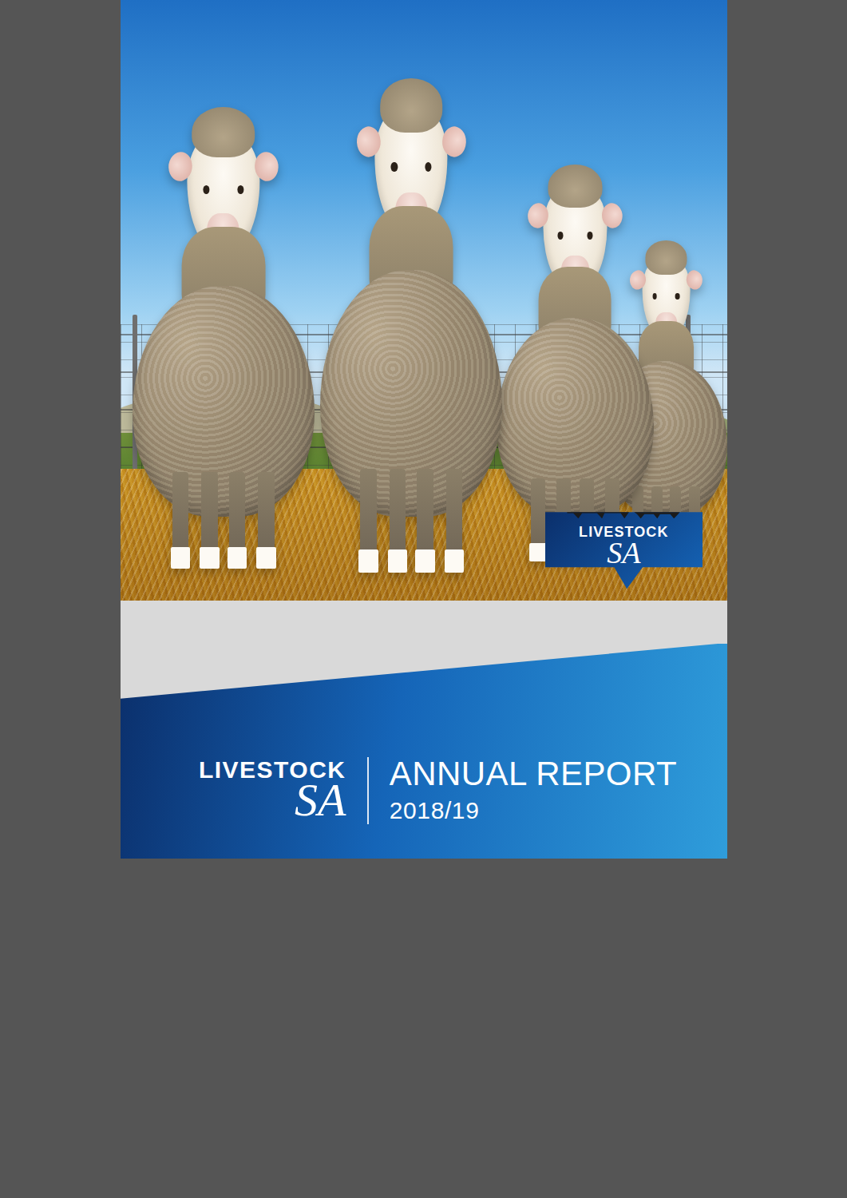LIVESTOCK
SA
LIVESTOCK
SA
ANNUAL REPORT
2018/19